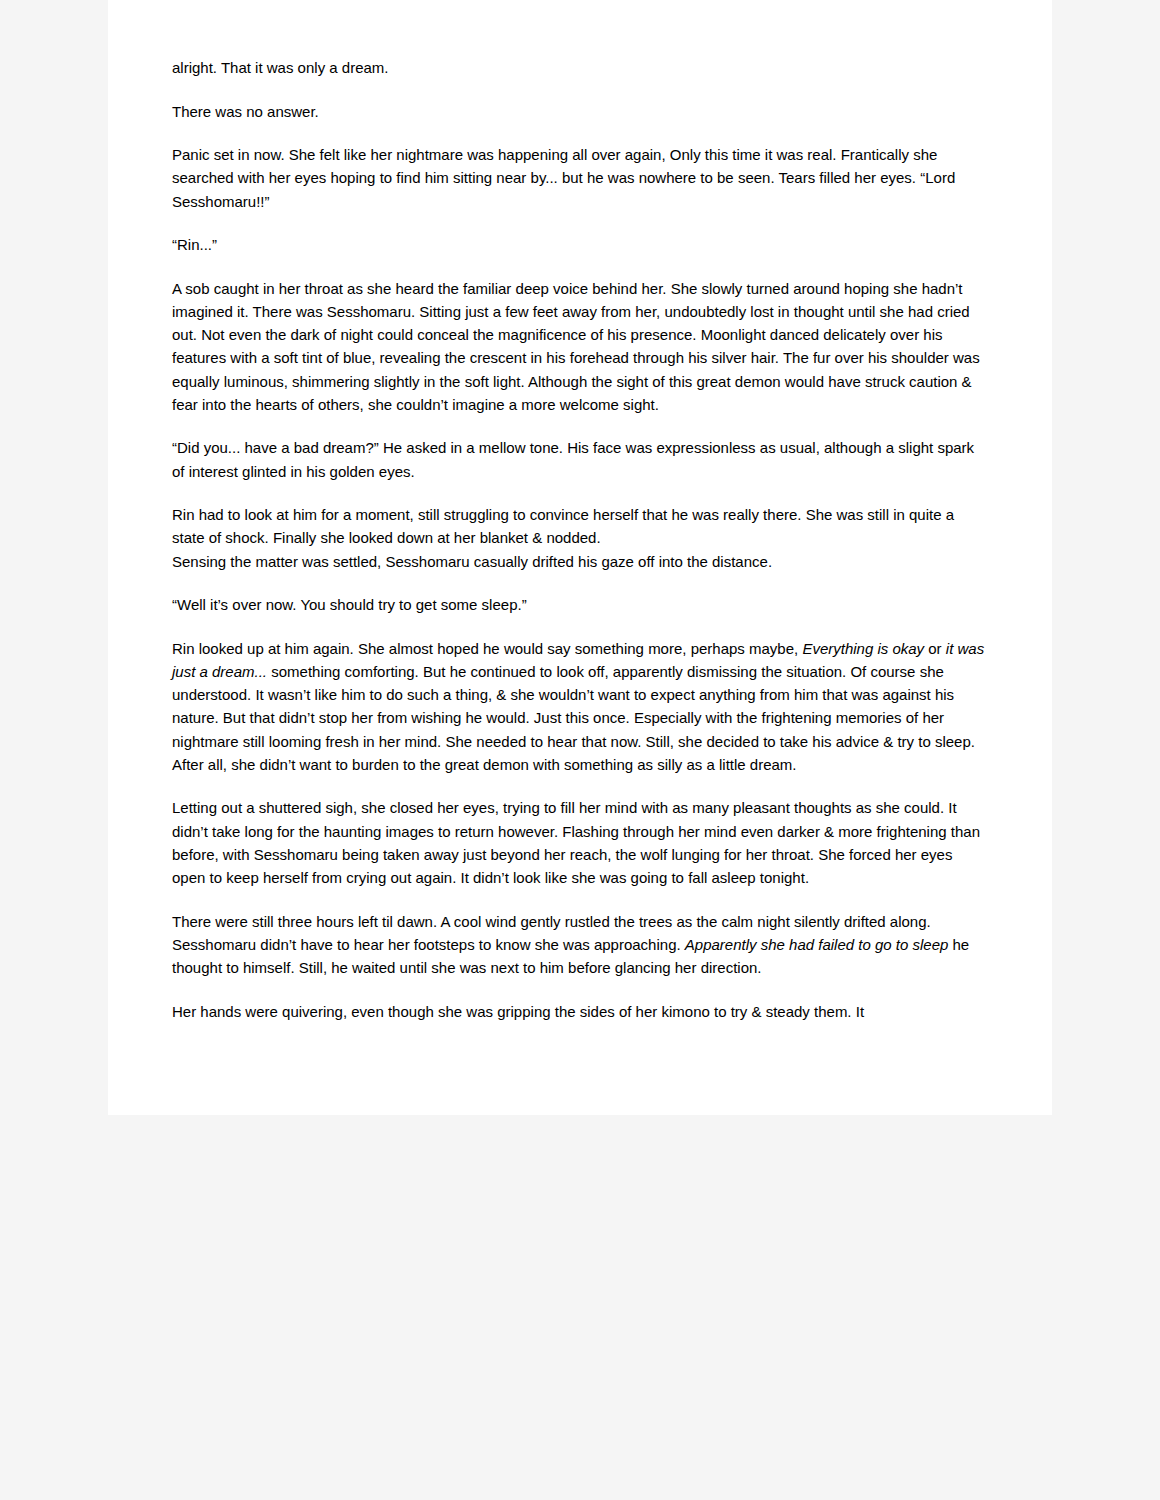alright. That it was only a dream.
There was no answer.
Panic set in now. She felt like her nightmare was happening all over again, Only this time it was real. Frantically she searched with her eyes hoping to find him sitting near by... but he was nowhere to be seen. Tears filled her eyes. “Lord Sesshomaru!!”
“Rin...”
A sob caught in her throat as she heard the familiar deep voice behind her. She slowly turned around hoping she hadn’t imagined it. There was Sesshomaru. Sitting just a few feet away from her, undoubtedly lost in thought until she had cried out. Not even the dark of night could conceal the magnificence of his presence. Moonlight danced delicately over his features with a soft tint of blue, revealing the crescent in his forehead through his silver hair. The fur over his shoulder was equally luminous, shimmering slightly in the soft light. Although the sight of this great demon would have struck caution & fear into the hearts of others, she couldn’t imagine a more welcome sight.
“Did you... have a bad dream?” He asked in a mellow tone. His face was expressionless as usual, although a slight spark of interest glinted in his golden eyes.
Rin had to look at him for a moment, still struggling to convince herself that he was really there. She was still in quite a state of shock. Finally she looked down at her blanket & nodded.
Sensing the matter was settled, Sesshomaru casually drifted his gaze off into the distance.
“Well it’s over now. You should try to get some sleep.”
Rin looked up at him again. She almost hoped he would say something more, perhaps maybe, Everything is okay or it was just a dream... something comforting. But he continued to look off, apparently dismissing the situation. Of course she understood. It wasn’t like him to do such a thing, & she wouldn’t want to expect anything from him that was against his nature. But that didn’t stop her from wishing he would. Just this once. Especially with the frightening memories of her nightmare still looming fresh in her mind. She needed to hear that now. Still, she decided to take his advice & try to sleep. After all, she didn’t want to burden to the great demon with something as silly as a little dream.
Letting out a shuttered sigh, she closed her eyes, trying to fill her mind with as many pleasant thoughts as she could. It didn’t take long for the haunting images to return however. Flashing through her mind even darker & more frightening than before, with Sesshomaru being taken away just beyond her reach, the wolf lunging for her throat. She forced her eyes open to keep herself from crying out again. It didn’t look like she was going to fall asleep tonight.
There were still three hours left til dawn. A cool wind gently rustled the trees as the calm night silently drifted along. Sesshomaru didn’t have to hear her footsteps to know she was approaching. Apparently she had failed to go to sleep he thought to himself. Still, he waited until she was next to him before glancing her direction.
Her hands were quivering, even though she was gripping the sides of her kimono to try & steady them. It